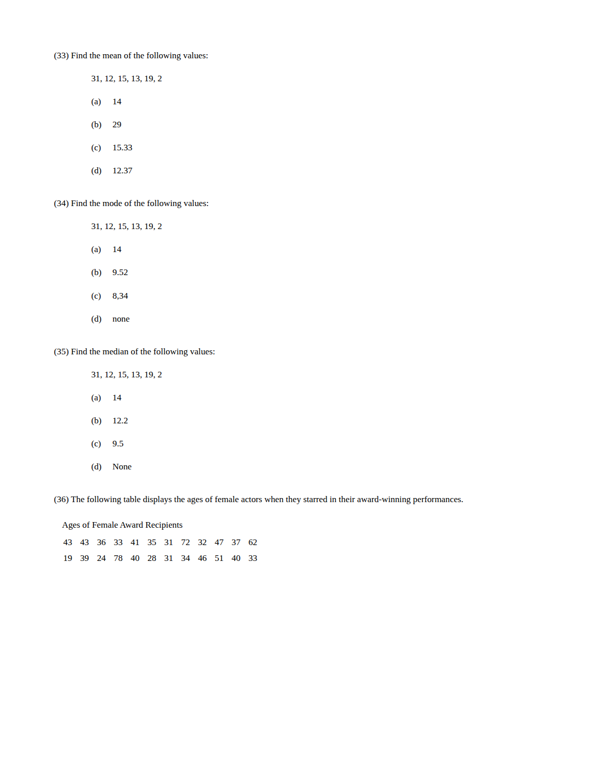(33) Find the mean of the following values:
31, 12, 15, 13, 19, 2
(a) 14
(b) 29
(c) 15.33
(d) 12.37
(34) Find the mode of the following values:
31, 12, 15, 13, 19, 2
(a) 14
(b) 9.52
(c) 8,34
(d) none
(35) Find the median of the following values:
31, 12, 15, 13, 19, 2
(a) 14
(b) 12.2
(c) 9.5
(d) None
(36) The following table displays the ages of female actors when they starred in their award-winning performances.
Ages of Female Award Recipients
| 43 | 43 | 36 | 33 | 41 | 35 | 31 | 72 | 32 | 47 | 37 | 62 |
| 19 | 39 | 24 | 78 | 40 | 28 | 31 | 34 | 46 | 51 | 40 | 33 |